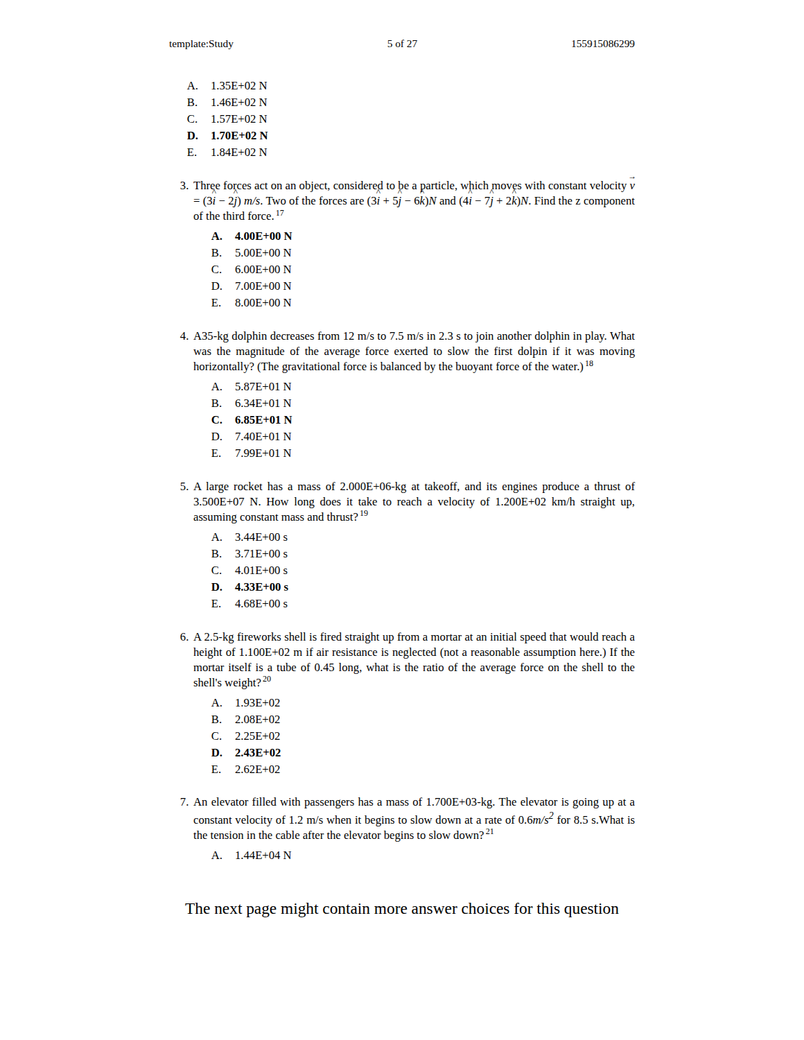template:Study 5 of 27 155915086299
A. 1.35E+02 N
B. 1.46E+02 N
C. 1.57E+02 N
D. 1.70E+02 N
E. 1.84E+02 N
3. Three forces act on an object, considered to be a particle, which moves with constant velocity v = (3i − 2j) m/s. Two of the forces are (3i + 5j − 6k)N and (4i − 7j + 2k)N. Find the z component of the third force.17
A. 4.00E+00 N
B. 5.00E+00 N
C. 6.00E+00 N
D. 7.00E+00 N
E. 8.00E+00 N
4. A35-kg dolphin decreases from 12 m/s to 7.5 m/s in 2.3 s to join another dolphin in play. What was the magnitude of the average force exerted to slow the first dolpin if it was moving horizontally? (The gravitational force is balanced by the buoyant force of the water.)18
A. 5.87E+01 N
B. 6.34E+01 N
C. 6.85E+01 N
D. 7.40E+01 N
E. 7.99E+01 N
5. A large rocket has a mass of 2.000E+06-kg at takeoff, and its engines produce a thrust of 3.500E+07 N. How long does it take to reach a velocity of 1.200E+02 km/h straight up, assuming constant mass and thrust?19
A. 3.44E+00 s
B. 3.71E+00 s
C. 4.01E+00 s
D. 4.33E+00 s
E. 4.68E+00 s
6. A 2.5-kg fireworks shell is fired straight up from a mortar at an initial speed that would reach a height of 1.100E+02 m if air resistance is neglected (not a reasonable assumption here.) If the mortar itself is a tube of 0.45 long, what is the ratio of the average force on the shell to the shell's weight?20
A. 1.93E+02
B. 2.08E+02
C. 2.25E+02
D. 2.43E+02
E. 2.62E+02
7. An elevator filled with passengers has a mass of 1.700E+03-kg. The elevator is going up at a constant velocity of 1.2 m/s when it begins to slow down at a rate of 0.6m/s2 for 8.5 s.What is the tension in the cable after the elevator begins to slow down?21
A. 1.44E+04 N
The next page might contain more answer choices for this question